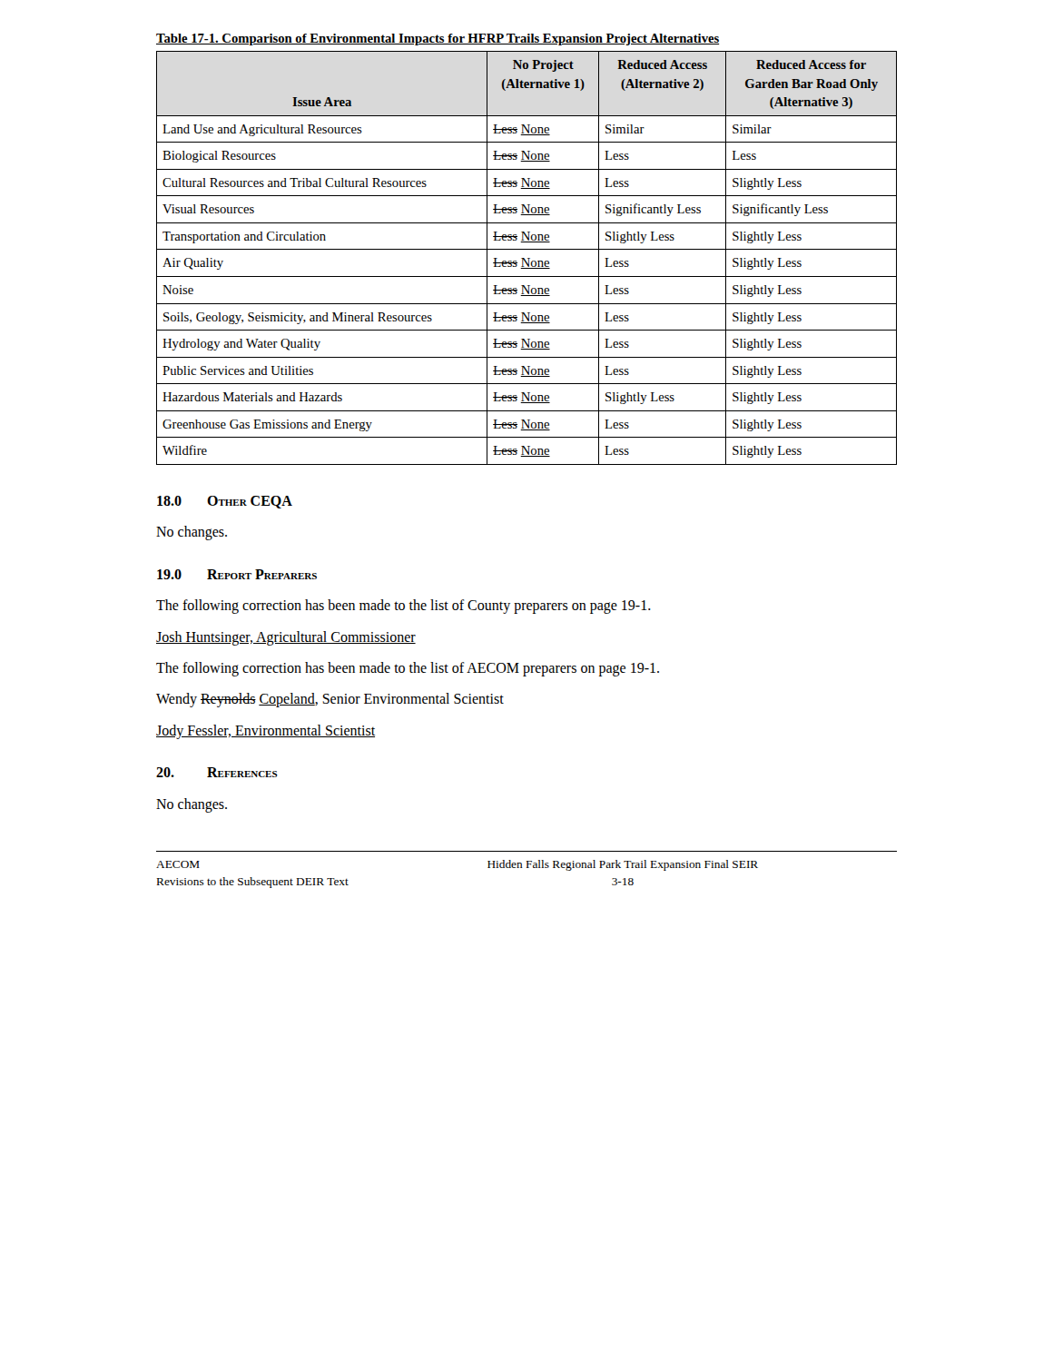Table 17-1. Comparison of Environmental Impacts for HFRP Trails Expansion Project Alternatives
| Issue Area | No Project (Alternative 1) | Reduced Access (Alternative 2) | Reduced Access for Garden Bar Road Only (Alternative 3) |
| --- | --- | --- | --- |
| Land Use and Agricultural Resources | Less None | Similar | Similar |
| Biological Resources | Less None | Less | Less |
| Cultural Resources and Tribal Cultural Resources | Less None | Less | Slightly Less |
| Visual Resources | Less None | Significantly Less | Significantly Less |
| Transportation and Circulation | Less None | Slightly Less | Slightly Less |
| Air Quality | Less None | Less | Slightly Less |
| Noise | Less None | Less | Slightly Less |
| Soils, Geology, Seismicity, and Mineral Resources | Less None | Less | Slightly Less |
| Hydrology and Water Quality | Less None | Less | Slightly Less |
| Public Services and Utilities | Less None | Less | Slightly Less |
| Hazardous Materials and Hazards | Less None | Slightly Less | Slightly Less |
| Greenhouse Gas Emissions and Energy | Less None | Less | Slightly Less |
| Wildfire | Less None | Less | Slightly Less |
18.0 Other CEQA
No changes.
19.0 Report Preparers
The following correction has been made to the list of County preparers on page 19-1.
Josh Huntsinger, Agricultural Commissioner
The following correction has been made to the list of AECOM preparers on page 19-1.
Wendy Reynolds Copeland, Senior Environmental Scientist
Jody Fessler, Environmental Scientist
20. References
No changes.
AECOM
Revisions to the Subsequent DEIR Text
Hidden Falls Regional Park Trail Expansion Final SEIR
3-18